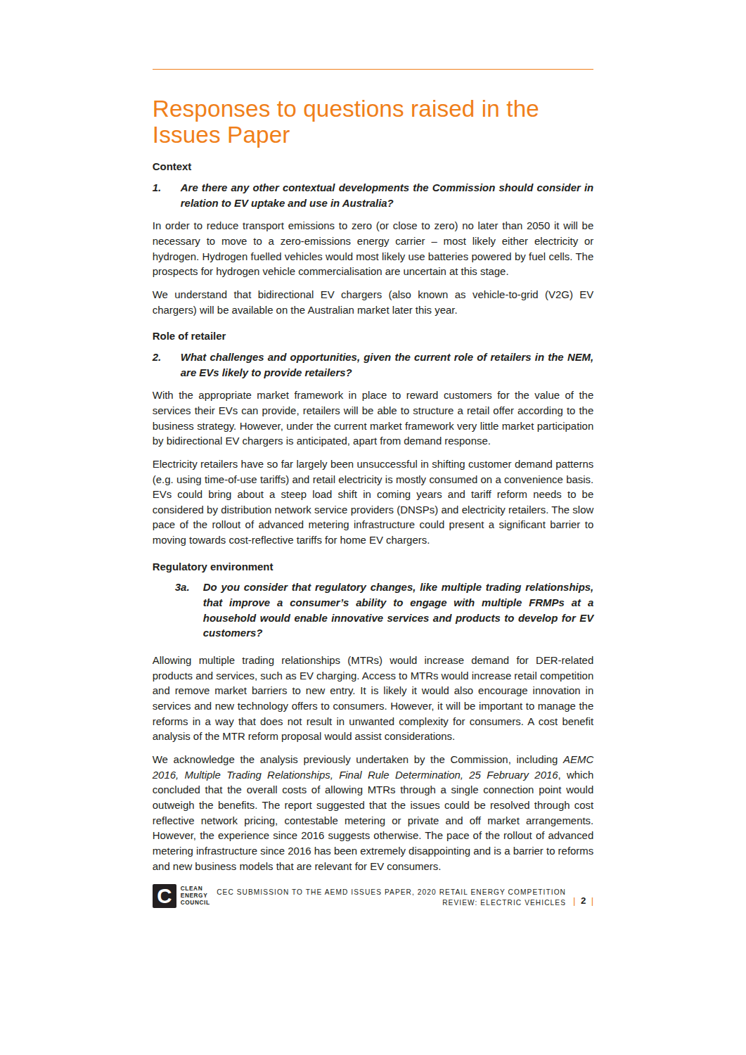Responses to questions raised in the Issues Paper
Context
1. Are there any other contextual developments the Commission should consider in relation to EV uptake and use in Australia?
In order to reduce transport emissions to zero (or close to zero) no later than 2050 it will be necessary to move to a zero-emissions energy carrier – most likely either electricity or hydrogen. Hydrogen fuelled vehicles would most likely use batteries powered by fuel cells. The prospects for hydrogen vehicle commercialisation are uncertain at this stage.
We understand that bidirectional EV chargers (also known as vehicle-to-grid (V2G) EV chargers) will be available on the Australian market later this year.
Role of retailer
2. What challenges and opportunities, given the current role of retailers in the NEM, are EVs likely to provide retailers?
With the appropriate market framework in place to reward customers for the value of the services their EVs can provide, retailers will be able to structure a retail offer according to the business strategy. However, under the current market framework very little market participation by bidirectional EV chargers is anticipated, apart from demand response.
Electricity retailers have so far largely been unsuccessful in shifting customer demand patterns (e.g. using time-of-use tariffs) and retail electricity is mostly consumed on a convenience basis. EVs could bring about a steep load shift in coming years and tariff reform needs to be considered by distribution network service providers (DNSPs) and electricity retailers. The slow pace of the rollout of advanced metering infrastructure could present a significant barrier to moving towards cost-reflective tariffs for home EV chargers.
Regulatory environment
3a. Do you consider that regulatory changes, like multiple trading relationships, that improve a consumer’s ability to engage with multiple FRMPs at a household would enable innovative services and products to develop for EV customers?
Allowing multiple trading relationships (MTRs) would increase demand for DER-related products and services, such as EV charging. Access to MTRs would increase retail competition and remove market barriers to new entry. It is likely it would also encourage innovation in services and new technology offers to consumers. However, it will be important to manage the reforms in a way that does not result in unwanted complexity for consumers. A cost benefit analysis of the MTR reform proposal would assist considerations.
We acknowledge the analysis previously undertaken by the Commission, including AEMC 2016, Multiple Trading Relationships, Final Rule Determination, 25 February 2016, which concluded that the overall costs of allowing MTRs through a single connection point would outweigh the benefits. The report suggested that the issues could be resolved through cost reflective network pricing, contestable metering or private and off market arrangements. However, the experience since 2016 suggests otherwise. The pace of the rollout of advanced metering infrastructure since 2016 has been extremely disappointing and is a barrier to reforms and new business models that are relevant for EV consumers.
C
Clean
Energy
Council
CEC submission to the AEMD Issues Paper, 2020 Retail Energy Competition
Review: Electric Vehicles
| 2 |